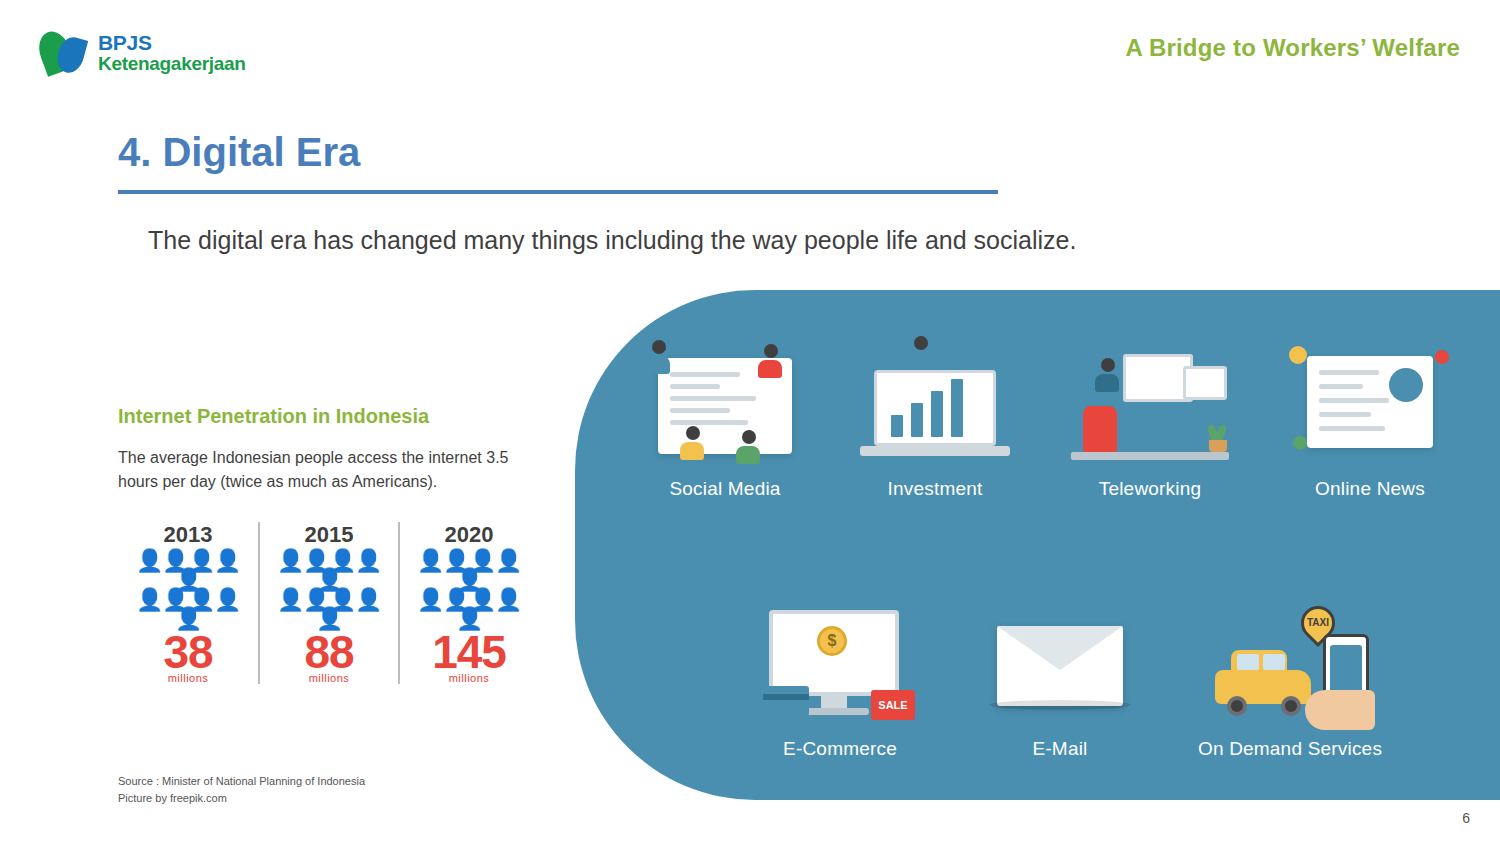BPJS
Ketenagakerjaan
A Bridge to Workers’ Welfare
4. Digital Era
The digital era has changed many things including the way people life and socialize.
Internet Penetration in Indonesia
The average Indonesian people access the internet 3.5 hours per day (twice as much as Americans).
2013
👤👤👤👤👤
👤👤👤👤👤
38
millions
2015
👤👤👤👤👤
👤👤👤👤👤
88
millions
2020
👤👤👤👤👤
👤👤👤👤👤
145
millions
Source : Minister of National Planning of Indonesia
Picture by freepik.com
6
Social Media
Investment
Teleworking
Online News
$
SALE
E-Commerce
E-Mail
TAXI
On Demand Services